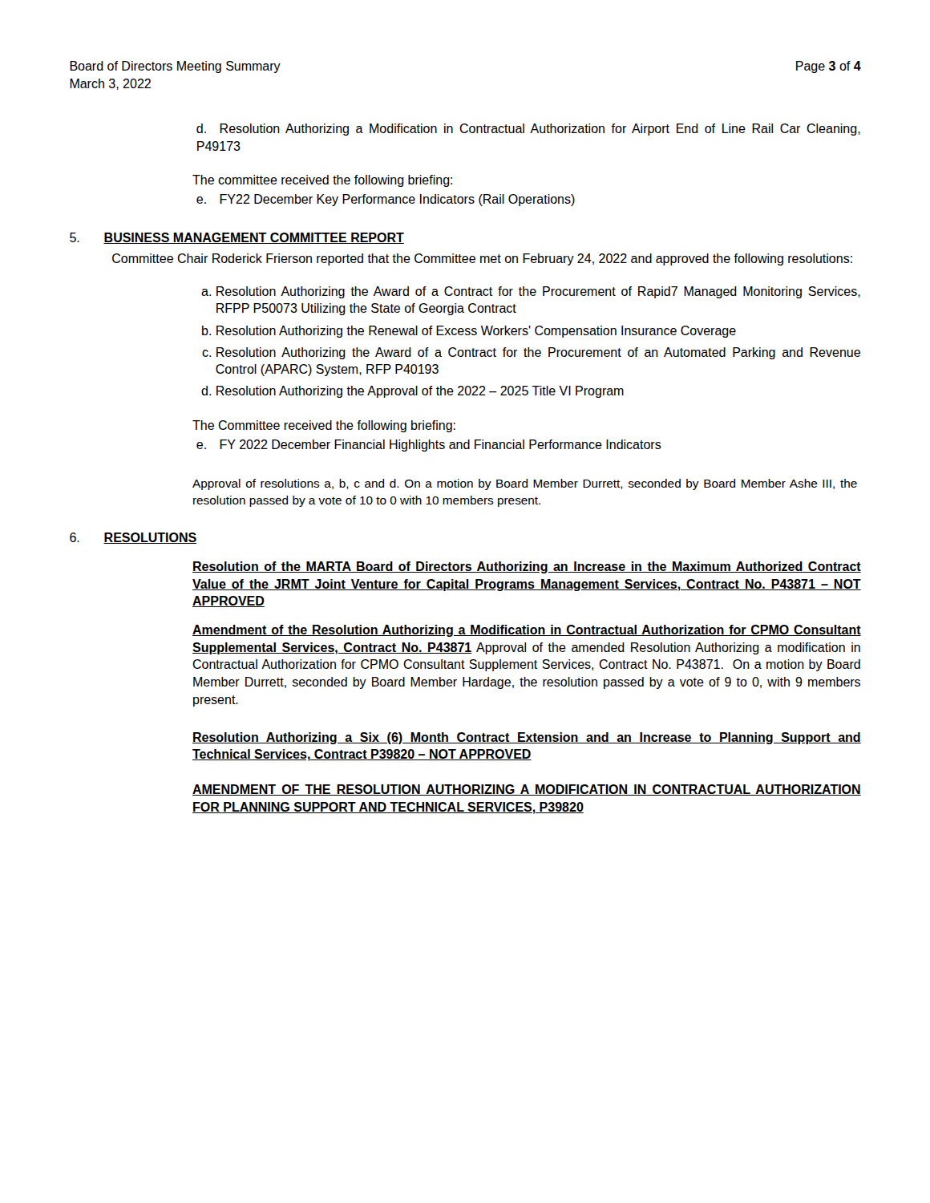Board of Directors Meeting Summary
March 3, 2022
Page 3 of 4
d. Resolution Authorizing a Modification in Contractual Authorization for Airport End of Line Rail Car Cleaning, P49173
The committee received the following briefing:
e. FY22 December Key Performance Indicators (Rail Operations)
5. BUSINESS MANAGEMENT COMMITTEE REPORT
Committee Chair Roderick Frierson reported that the Committee met on February 24, 2022 and approved the following resolutions:
Resolution Authorizing the Award of a Contract for the Procurement of Rapid7 Managed Monitoring Services, RFPP P50073 Utilizing the State of Georgia Contract
Resolution Authorizing the Renewal of Excess Workers' Compensation Insurance Coverage
Resolution Authorizing the Award of a Contract for the Procurement of an Automated Parking and Revenue Control (APARC) System, RFP P40193
Resolution Authorizing the Approval of the 2022 – 2025 Title VI Program
The Committee received the following briefing:
e. FY 2022 December Financial Highlights and Financial Performance Indicators
Approval of resolutions a, b, c and d. On a motion by Board Member Durrett, seconded by Board Member Ashe III, the resolution passed by a vote of 10 to 0 with 10 members present.
6. RESOLUTIONS
Resolution of the MARTA Board of Directors Authorizing an Increase in the Maximum Authorized Contract Value of the JRMT Joint Venture for Capital Programs Management Services, Contract No. P43871 – NOT APPROVED
Amendment of the Resolution Authorizing a Modification in Contractual Authorization for CPMO Consultant Supplemental Services, Contract No. P43871 Approval of the amended Resolution Authorizing a modification in Contractual Authorization for CPMO Consultant Supplement Services, Contract No. P43871. On a motion by Board Member Durrett, seconded by Board Member Hardage, the resolution passed by a vote of 9 to 0, with 9 members present.
Resolution Authorizing a Six (6) Month Contract Extension and an Increase to Planning Support and Technical Services, Contract P39820 – NOT APPROVED
AMENDMENT OF THE RESOLUTION AUTHORIZING A MODIFICATION IN CONTRACTUAL AUTHORIZATION FOR PLANNING SUPPORT AND TECHNICAL SERVICES, P39820